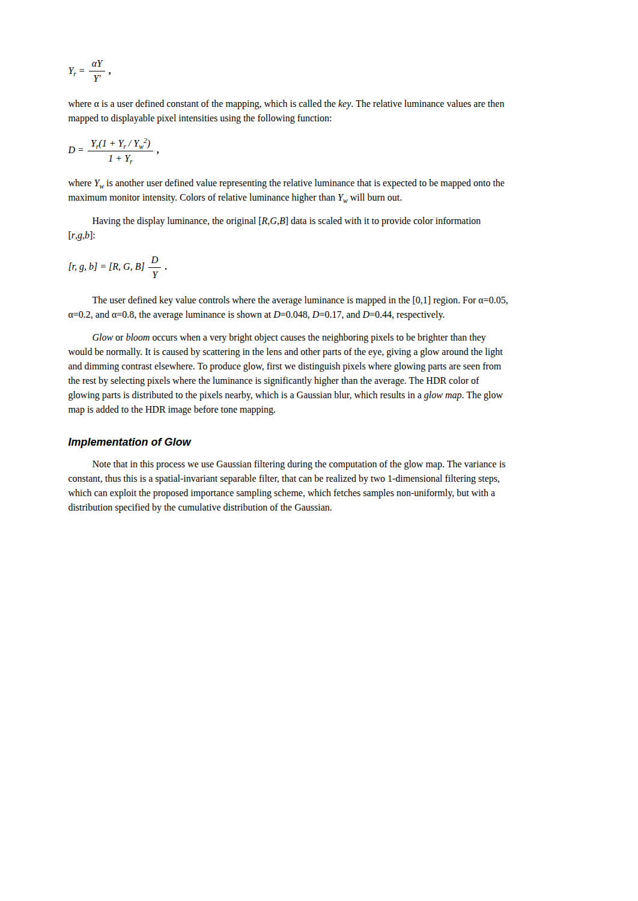Yr = αY Y' ,
where α is a user defined constant of the mapping, which is called the key. The relative luminance values are then mapped to displayable pixel intensities using the following function:
D = Yr(1 + Yr / Yw2) 1 + Yr ,
where Yw is another user defined value representing the relative luminance that is expected to be mapped onto the maximum monitor intensity. Colors of relative luminance higher than Yw will burn out.
Having the display luminance, the original [R,G,B] data is scaled with it to provide color information [r,g,b]:
[r, g, b] = [R, G, B] D Y .
The user defined key value controls where the average luminance is mapped in the [0,1] region. For α=0.05, α=0.2, and α=0.8, the average luminance is shown at D=0.048, D=0.17, and D=0.44, respectively.
Glow or bloom occurs when a very bright object causes the neighboring pixels to be brighter than they would be normally. It is caused by scattering in the lens and other parts of the eye, giving a glow around the light and dimming contrast elsewhere. To produce glow, first we distinguish pixels where glowing parts are seen from the rest by selecting pixels where the luminance is significantly higher than the average. The HDR color of glowing parts is distributed to the pixels nearby, which is a Gaussian blur, which results in a glow map. The glow map is added to the HDR image before tone mapping.
Implementation of Glow
Note that in this process we use Gaussian filtering during the computation of the glow map. The variance is constant, thus this is a spatial-invariant separable filter, that can be realized by two 1-dimensional filtering steps, which can exploit the proposed importance sampling scheme, which fetches samples non-uniformly, but with a distribution specified by the cumulative distribution of the Gaussian.